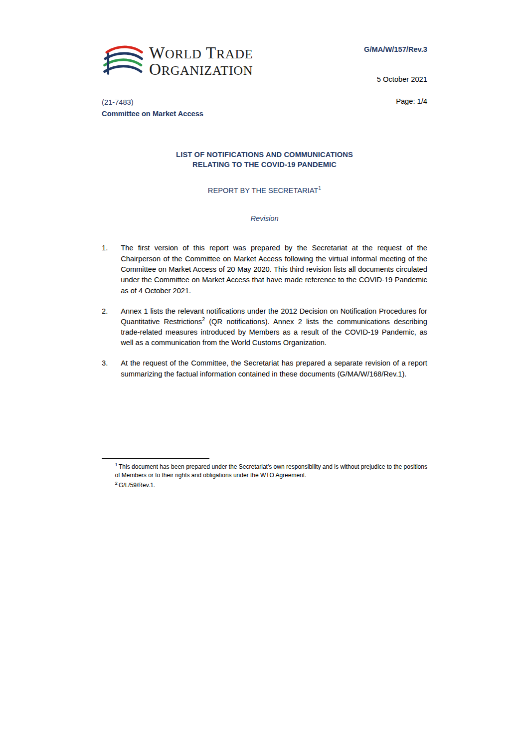WORLD TRADE ORGANIZATION
G/MA/W/157/Rev.3
5 October 2021
Page: 1/4
(21-7483)
Committee on Market Access
LIST OF NOTIFICATIONS AND COMMUNICATIONS
RELATING TO THE COVID-19 PANDEMIC
REPORT BY THE SECRETARIAT1
Revision
1. The first version of this report was prepared by the Secretariat at the request of the Chairperson of the Committee on Market Access following the virtual informal meeting of the Committee on Market Access of 20 May 2020. This third revision lists all documents circulated under the Committee on Market Access that have made reference to the COVID-19 Pandemic as of 4 October 2021.
2. Annex 1 lists the relevant notifications under the 2012 Decision on Notification Procedures for Quantitative Restrictions2 (QR notifications). Annex 2 lists the communications describing trade-related measures introduced by Members as a result of the COVID-19 Pandemic, as well as a communication from the World Customs Organization.
3. At the request of the Committee, the Secretariat has prepared a separate revision of a report summarizing the factual information contained in these documents (G/MA/W/168/Rev.1).
1 This document has been prepared under the Secretariat's own responsibility and is without prejudice to the positions of Members or to their rights and obligations under the WTO Agreement.
2 G/L/59/Rev.1.